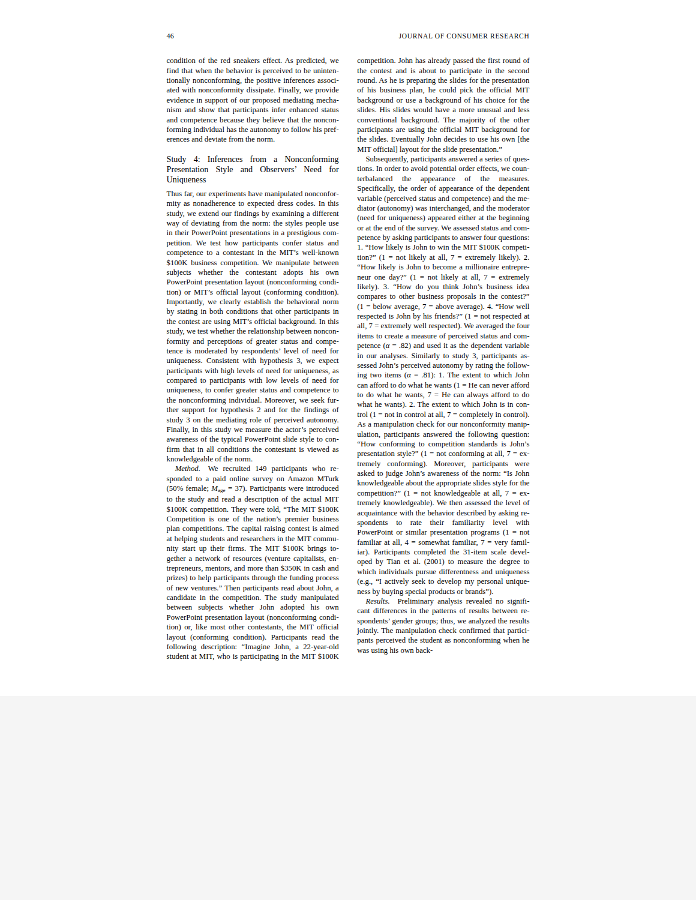46 Journal of Consumer Research
condition of the red sneakers effect. As predicted, we find that when the behavior is perceived to be unintentionally nonconforming, the positive inferences associated with nonconformity dissipate. Finally, we provide evidence in support of our proposed mediating mechanism and show that participants infer enhanced status and competence because they believe that the nonconforming individual has the autonomy to follow his preferences and deviate from the norm.
Study 4: Inferences from a Nonconforming Presentation Style and Observers’ Need for Uniqueness
Thus far, our experiments have manipulated nonconformity as nonadherence to expected dress codes. In this study, we extend our findings by examining a different way of deviating from the norm: the styles people use in their PowerPoint presentations in a prestigious competition. We test how participants confer status and competence to a contestant in the MIT’s well-known $100K business competition. We manipulate between subjects whether the contestant adopts his own PowerPoint presentation layout (nonconforming condition) or MIT’s official layout (conforming condition). Importantly, we clearly establish the behavioral norm by stating in both conditions that other participants in the contest are using MIT’s official background. In this study, we test whether the relationship between nonconformity and perceptions of greater status and competence is moderated by respondents’ level of need for uniqueness. Consistent with hypothesis 3, we expect participants with high levels of need for uniqueness, as compared to participants with low levels of need for uniqueness, to confer greater status and competence to the nonconforming individual. Moreover, we seek further support for hypothesis 2 and for the findings of study 3 on the mediating role of perceived autonomy. Finally, in this study we measure the actor’s perceived awareness of the typical PowerPoint slide style to confirm that in all conditions the contestant is viewed as knowledgeable of the norm.
Method. We recruited 149 participants who responded to a paid online survey on Amazon MTurk (50% female; Mage = 37). Participants were introduced to the study and read a description of the actual MIT $100K competition. They were told, “The MIT $100K Competition is one of the nation’s premier business plan competitions. The capital raising contest is aimed at helping students and researchers in the MIT community start up their firms. The MIT $100K brings together a network of resources (venture capitalists, entrepreneurs, mentors, and more than $350K in cash and prizes) to help participants through the funding process of new ventures.” Then participants read about John, a candidate in the competition. The study manipulated between subjects whether John adopted his own PowerPoint presentation layout (nonconforming condition) or, like most other contestants, the MIT official layout (conforming condition). Participants read the following description: “Imagine John, a 22-year-old student at MIT, who is participating in the MIT $100K competition. John has already passed the first round of the contest and is about to participate in the second round. As he is preparing the slides for the presentation of his business plan, he could pick the official MIT background or use a background of his choice for the slides. His slides would have a more unusual and less conventional background. The majority of the other participants are using the official MIT background for the slides. Eventually John decides to use his own [the MIT official] layout for the slide presentation.”
Subsequently, participants answered a series of questions. In order to avoid potential order effects, we counterbalanced the appearance of the measures. Specifically, the order of appearance of the dependent variable (perceived status and competence) and the mediator (autonomy) was interchanged, and the moderator (need for uniqueness) appeared either at the beginning or at the end of the survey. We assessed status and competence by asking participants to answer four questions: 1. “How likely is John to win the MIT $100K competition?” (1 = not likely at all, 7 = extremely likely). 2. “How likely is John to become a millionaire entrepreneur one day?” (1 = not likely at all, 7 = extremely likely). 3. “How do you think John’s business idea compares to other business proposals in the contest?” (1 = below average, 7 = above average). 4. “How well respected is John by his friends?” (1 = not respected at all, 7 = extremely well respected). We averaged the four items to create a measure of perceived status and competence (α = .82) and used it as the dependent variable in our analyses. Similarly to study 3, participants assessed John’s perceived autonomy by rating the following two items (α = .81): 1. The extent to which John can afford to do what he wants (1 = He can never afford to do what he wants, 7 = He can always afford to do what he wants). 2. The extent to which John is in control (1 = not in control at all, 7 = completely in control). As a manipulation check for our nonconformity manipulation, participants answered the following question: “How conforming to competition standards is John’s presentation style?” (1 = not conforming at all, 7 = extremely conforming). Moreover, participants were asked to judge John’s awareness of the norm: “Is John knowledgeable about the appropriate slides style for the competition?” (1 = not knowledgeable at all, 7 = extremely knowledgeable). We then assessed the level of acquaintance with the behavior described by asking respondents to rate their familiarity level with PowerPoint or similar presentation programs (1 = not familiar at all, 4 = somewhat familiar, 7 = very familiar). Participants completed the 31-item scale developed by Tian et al. (2001) to measure the degree to which individuals pursue differentness and uniqueness (e.g., “I actively seek to develop my personal uniqueness by buying special products or brands”).
Results. Preliminary analysis revealed no significant differences in the patterns of results between respondents’ gender groups; thus, we analyzed the results jointly. The manipulation check confirmed that participants perceived the student as nonconforming when he was using his own back-